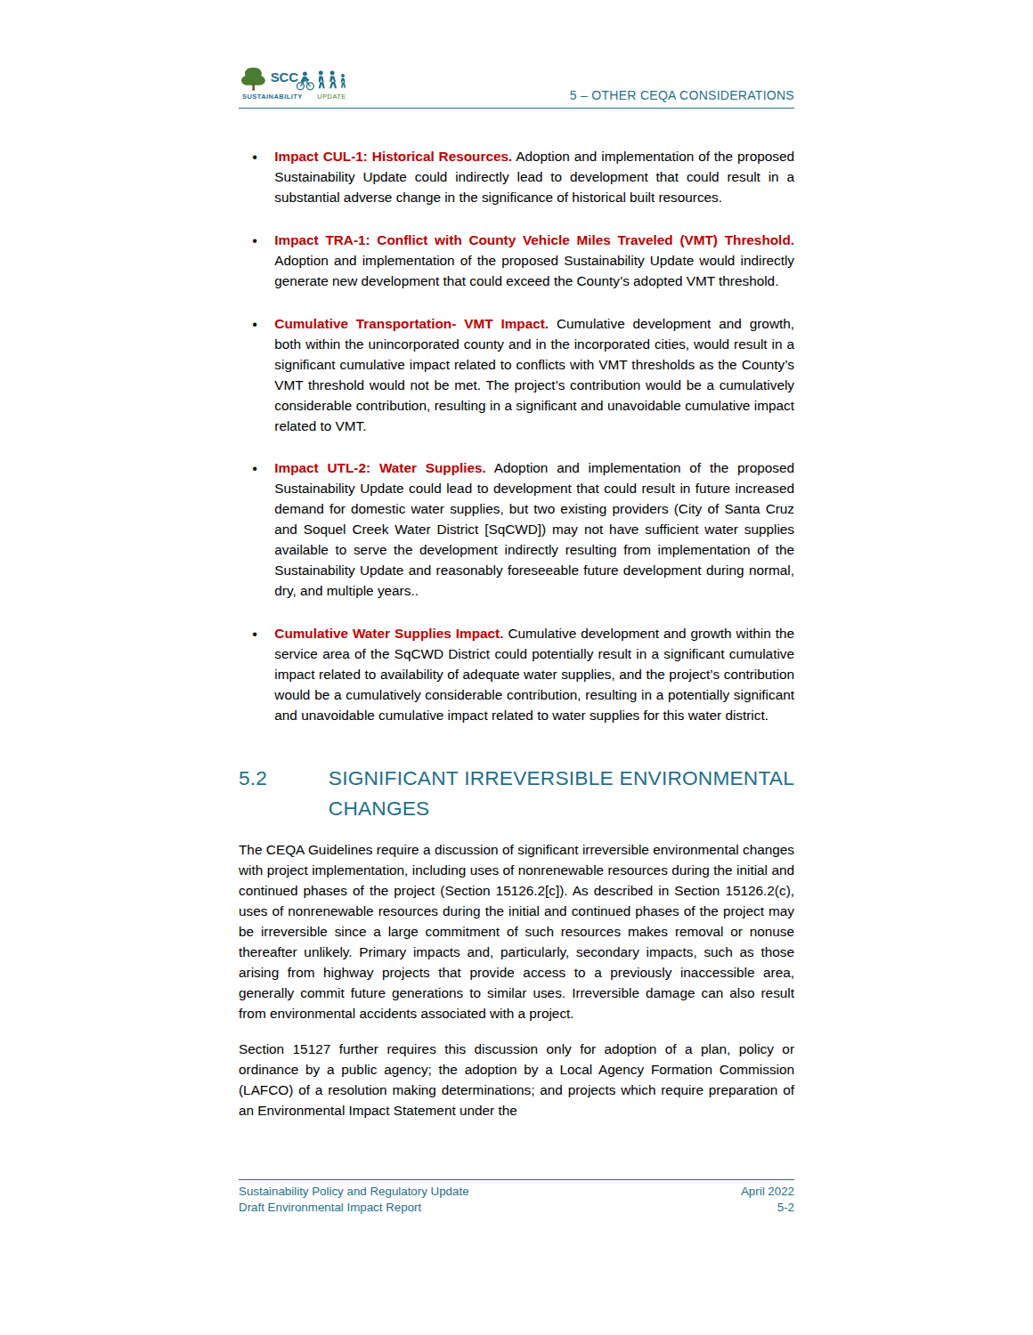SCC SUSTAINABILITY UPDATE
5 – Other CEQA Considerations
Impact CUL-1: Historical Resources. Adoption and implementation of the proposed Sustainability Update could indirectly lead to development that could result in a substantial adverse change in the significance of historical built resources.
Impact TRA-1: Conflict with County Vehicle Miles Traveled (VMT) Threshold. Adoption and implementation of the proposed Sustainability Update would indirectly generate new development that could exceed the County’s adopted VMT threshold.
Cumulative Transportation- VMT Impact. Cumulative development and growth, both within the unincorporated county and in the incorporated cities, would result in a significant cumulative impact related to conflicts with VMT thresholds as the County’s VMT threshold would not be met. The project’s contribution would be a cumulatively considerable contribution, resulting in a significant and unavoidable cumulative impact related to VMT.
Impact UTL-2: Water Supplies. Adoption and implementation of the proposed Sustainability Update could lead to development that could result in future increased demand for domestic water supplies, but two existing providers (City of Santa Cruz and Soquel Creek Water District [SqCWD]) may not have sufficient water supplies available to serve the development indirectly resulting from implementation of the Sustainability Update and reasonably foreseeable future development during normal, dry, and multiple years..
Cumulative Water Supplies Impact. Cumulative development and growth within the service area of the SqCWD District could potentially result in a significant cumulative impact related to availability of adequate water supplies, and the project’s contribution would be a cumulatively considerable contribution, resulting in a potentially significant and unavoidable cumulative impact related to water supplies for this water district.
5.2 SIGNIFICANT IRREVERSIBLE ENVIRONMENTAL CHANGES
The CEQA Guidelines require a discussion of significant irreversible environmental changes with project implementation, including uses of nonrenewable resources during the initial and continued phases of the project (Section 15126.2[c]). As described in Section 15126.2(c), uses of nonrenewable resources during the initial and continued phases of the project may be irreversible since a large commitment of such resources makes removal or nonuse thereafter unlikely. Primary impacts and, particularly, secondary impacts, such as those arising from highway projects that provide access to a previously inaccessible area, generally commit future generations to similar uses. Irreversible damage can also result from environmental accidents associated with a project.
Section 15127 further requires this discussion only for adoption of a plan, policy or ordinance by a public agency; the adoption by a Local Agency Formation Commission (LAFCO) of a resolution making determinations; and projects which require preparation of an Environmental Impact Statement under the
Sustainability Policy and Regulatory Update
April 2022
Draft Environmental Impact Report
5-2